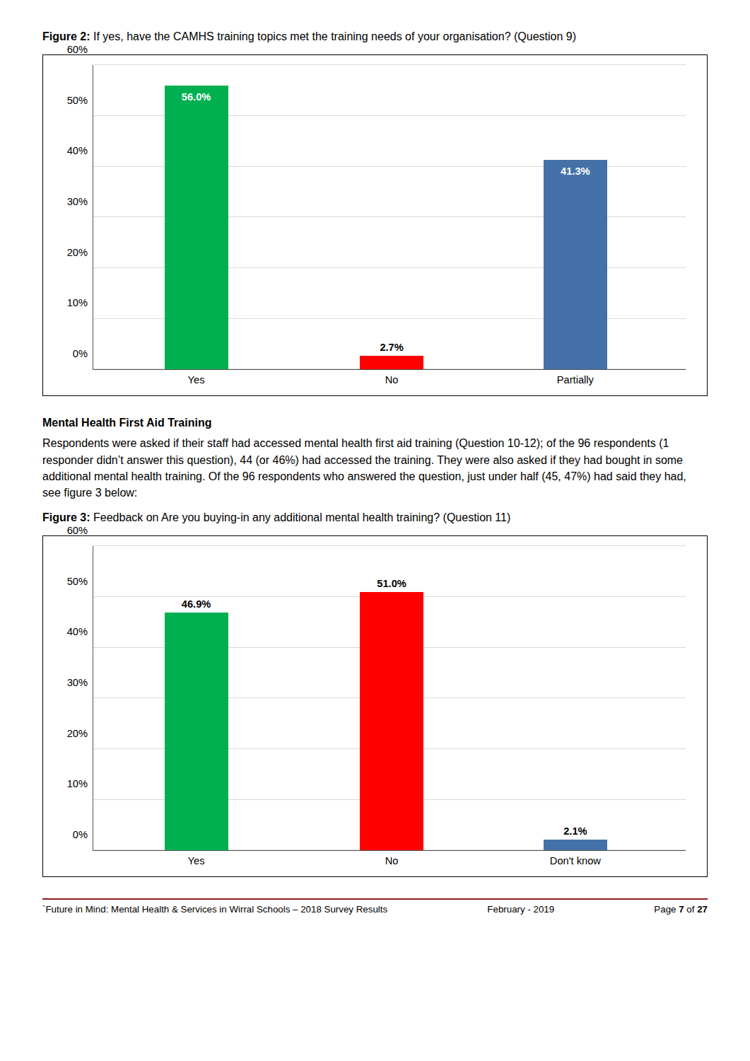Figure 2: If yes, have the CAMHS training topics met the training needs of your organisation? (Question 9)
0%
10%
20%
30%
40%
50%
60%
56.0% Yes
2.7% No
41.3% Partially
Mental Health First Aid Training
Respondents were asked if their staff had accessed mental health first aid training (Question 10-12); of the 96 respondents (1 responder didn’t answer this question), 44 (or 46%) had accessed the training. They were also asked if they had bought in some additional mental health training. Of the 96 respondents who answered the question, just under half (45, 47%) had said they had, see figure 3 below:
Figure 3: Feedback on Are you buying-in any additional mental health training? (Question 11)
0%
10%
20%
30%
40%
50%
60%
46.9% Yes
51.0% No
2.1% Don't know
`Future in Mind: Mental Health & Services in Wirral Schools – 2018 Survey Results February - 2019 Page 7 of 27